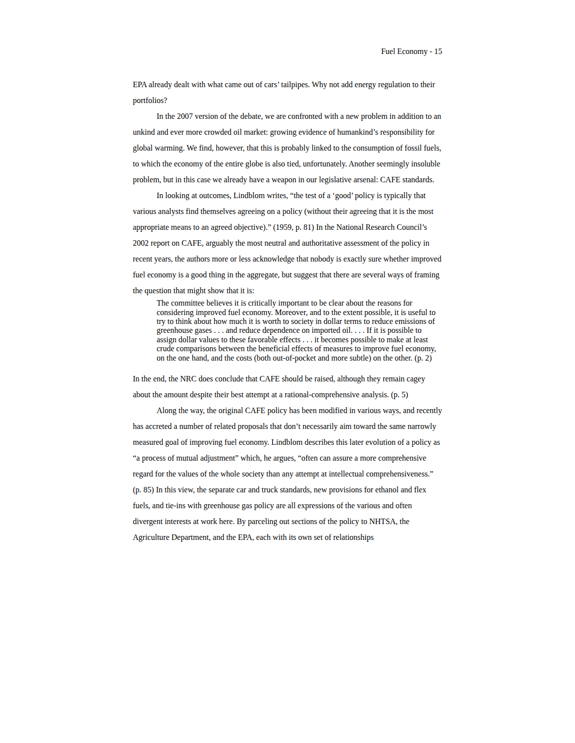Fuel Economy - 15
EPA already dealt with what came out of cars’ tailpipes. Why not add energy regulation to their portfolios?
In the 2007 version of the debate, we are confronted with a new problem in addition to an unkind and ever more crowded oil market: growing evidence of humankind’s responsibility for global warming. We find, however, that this is probably linked to the consumption of fossil fuels, to which the economy of the entire globe is also tied, unfortunately. Another seemingly insoluble problem, but in this case we already have a weapon in our legislative arsenal: CAFE standards.
In looking at outcomes, Lindblom writes, “the test of a ‘good’ policy is typically that various analysts find themselves agreeing on a policy (without their agreeing that it is the most appropriate means to an agreed objective).” (1959, p. 81) In the National Research Council’s 2002 report on CAFE, arguably the most neutral and authoritative assessment of the policy in recent years, the authors more or less acknowledge that nobody is exactly sure whether improved fuel economy is a good thing in the aggregate, but suggest that there are several ways of framing the question that might show that it is:
The committee believes it is critically important to be clear about the reasons for considering improved fuel economy. Moreover, and to the extent possible, it is useful to try to think about how much it is worth to society in dollar terms to reduce emissions of greenhouse gases . . . and reduce dependence on imported oil. . . . If it is possible to assign dollar values to these favorable effects . . . it becomes possible to make at least crude comparisons between the beneficial effects of measures to improve fuel economy, on the one hand, and the costs (both out-of-pocket and more subtle) on the other. (p. 2)
In the end, the NRC does conclude that CAFE should be raised, although they remain cagey about the amount despite their best attempt at a rational-comprehensive analysis. (p. 5)
Along the way, the original CAFE policy has been modified in various ways, and recently has accreted a number of related proposals that don’t necessarily aim toward the same narrowly measured goal of improving fuel economy. Lindblom describes this later evolution of a policy as “a process of mutual adjustment” which, he argues, “often can assure a more comprehensive regard for the values of the whole society than any attempt at intellectual comprehensiveness.” (p. 85) In this view, the separate car and truck standards, new provisions for ethanol and flex fuels, and tie-ins with greenhouse gas policy are all expressions of the various and often divergent interests at work here. By parceling out sections of the policy to NHTSA, the Agriculture Department, and the EPA, each with its own set of relationships